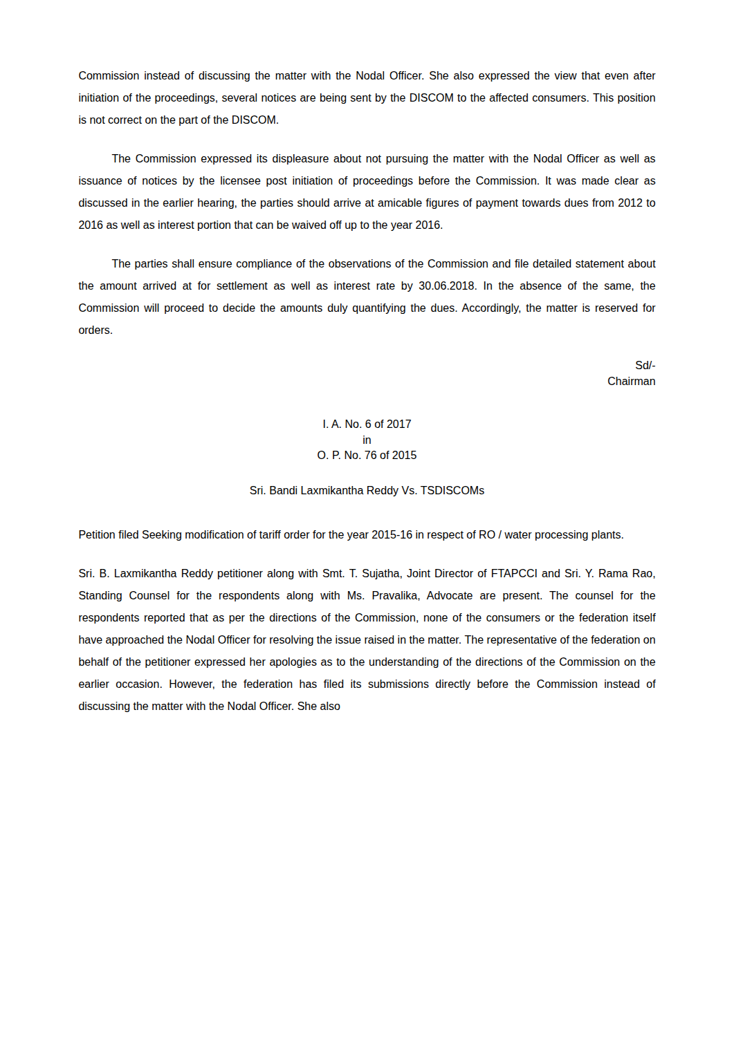Commission instead of discussing the matter with the Nodal Officer. She also expressed the view that even after initiation of the proceedings, several notices are being sent by the DISCOM to the affected consumers. This position is not correct on the part of the DISCOM.
The Commission expressed its displeasure about not pursuing the matter with the Nodal Officer as well as issuance of notices by the licensee post initiation of proceedings before the Commission. It was made clear as discussed in the earlier hearing, the parties should arrive at amicable figures of payment towards dues from 2012 to 2016 as well as interest portion that can be waived off up to the year 2016.
The parties shall ensure compliance of the observations of the Commission and file detailed statement about the amount arrived at for settlement as well as interest rate by 30.06.2018. In the absence of the same, the Commission will proceed to decide the amounts duly quantifying the dues. Accordingly, the matter is reserved for orders.
Sd/-
Chairman
I. A. No. 6 of 2017
in
O. P. No. 76 of 2015
Sri. Bandi Laxmikantha Reddy Vs. TSDISCOMs
Petition filed Seeking modification of tariff order for the year 2015-16 in respect of RO / water processing plants.
Sri. B. Laxmikantha Reddy petitioner along with Smt. T. Sujatha, Joint Director of FTAPCCI and Sri. Y. Rama Rao, Standing Counsel for the respondents along with Ms. Pravalika, Advocate are present. The counsel for the respondents reported that as per the directions of the Commission, none of the consumers or the federation itself have approached the Nodal Officer for resolving the issue raised in the matter. The representative of the federation on behalf of the petitioner expressed her apologies as to the understanding of the directions of the Commission on the earlier occasion. However, the federation has filed its submissions directly before the Commission instead of discussing the matter with the Nodal Officer. She also